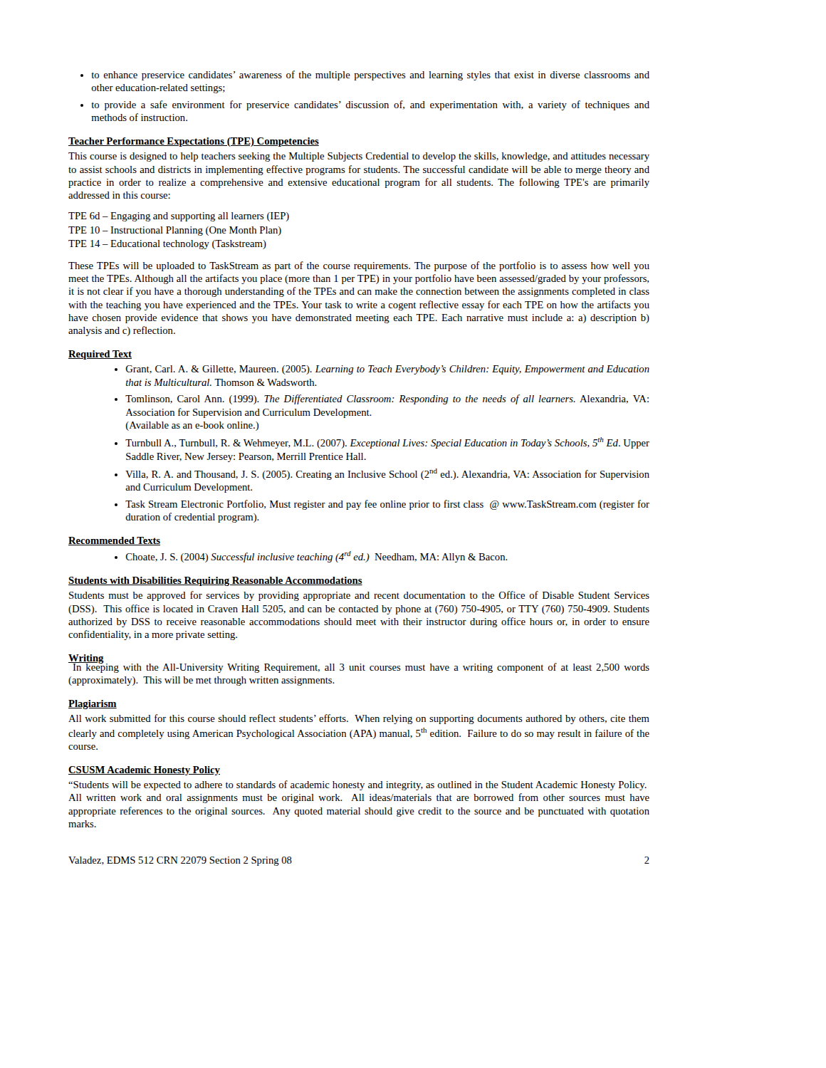to enhance preservice candidates’ awareness of the multiple perspectives and learning styles that exist in diverse classrooms and other education-related settings;
to provide a safe environment for preservice candidates’ discussion of, and experimentation with, a variety of techniques and methods of instruction.
Teacher Performance Expectations (TPE) Competencies
This course is designed to help teachers seeking the Multiple Subjects Credential to develop the skills, knowledge, and attitudes necessary to assist schools and districts in implementing effective programs for students. The successful candidate will be able to merge theory and practice in order to realize a comprehensive and extensive educational program for all students. The following TPE's are primarily addressed in this course:
TPE 6d – Engaging and supporting all learners (IEP)
TPE 10 – Instructional Planning (One Month Plan)
TPE 14 – Educational technology (Taskstream)
These TPEs will be uploaded to TaskStream as part of the course requirements. The purpose of the portfolio is to assess how well you meet the TPEs. Although all the artifacts you place (more than 1 per TPE) in your portfolio have been assessed/graded by your professors, it is not clear if you have a thorough understanding of the TPEs and can make the connection between the assignments completed in class with the teaching you have experienced and the TPEs. Your task to write a cogent reflective essay for each TPE on how the artifacts you have chosen provide evidence that shows you have demonstrated meeting each TPE. Each narrative must include a: a) description b) analysis and c) reflection.
Required Text
Grant, Carl. A. & Gillette, Maureen. (2005). Learning to Teach Everybody’s Children: Equity, Empowerment and Education that is Multicultural. Thomson & Wadsworth.
Tomlinson, Carol Ann. (1999). The Differentiated Classroom: Responding to the needs of all learners. Alexandria, VA: Association for Supervision and Curriculum Development.
(Available as an e-book online.)
Turnbull A., Turnbull, R. & Wehmeyer, M.L. (2007). Exceptional Lives: Special Education in Today’s Schools, 5th Ed. Upper Saddle River, New Jersey: Pearson, Merrill Prentice Hall.
Villa, R. A. and Thousand, J. S. (2005). Creating an Inclusive School (2nd ed.). Alexandria, VA: Association for Supervision and Curriculum Development.
Task Stream Electronic Portfolio, Must register and pay fee online prior to first class @ www.TaskStream.com (register for duration of credential program).
Recommended Texts
Choate, J. S. (2004) Successful inclusive teaching (4rd ed.) Needham, MA: Allyn & Bacon.
Students with Disabilities Requiring Reasonable Accommodations
Students must be approved for services by providing appropriate and recent documentation to the Office of Disable Student Services (DSS). This office is located in Craven Hall 5205, and can be contacted by phone at (760) 750-4905, or TTY (760) 750-4909. Students authorized by DSS to receive reasonable accommodations should meet with their instructor during office hours or, in order to ensure confidentiality, in a more private setting.
Writing
In keeping with the All-University Writing Requirement, all 3 unit courses must have a writing component of at least 2,500 words (approximately). This will be met through written assignments.
Plagiarism
All work submitted for this course should reflect students’ efforts. When relying on supporting documents authored by others, cite them clearly and completely using American Psychological Association (APA) manual, 5th edition. Failure to do so may result in failure of the course.
CSUSM Academic Honesty Policy
“Students will be expected to adhere to standards of academic honesty and integrity, as outlined in the Student Academic Honesty Policy. All written work and oral assignments must be original work. All ideas/materials that are borrowed from other sources must have appropriate references to the original sources. Any quoted material should give credit to the source and be punctuated with quotation marks.
Valadez, EDMS 512 CRN 22079 Section 2 Spring 08 2